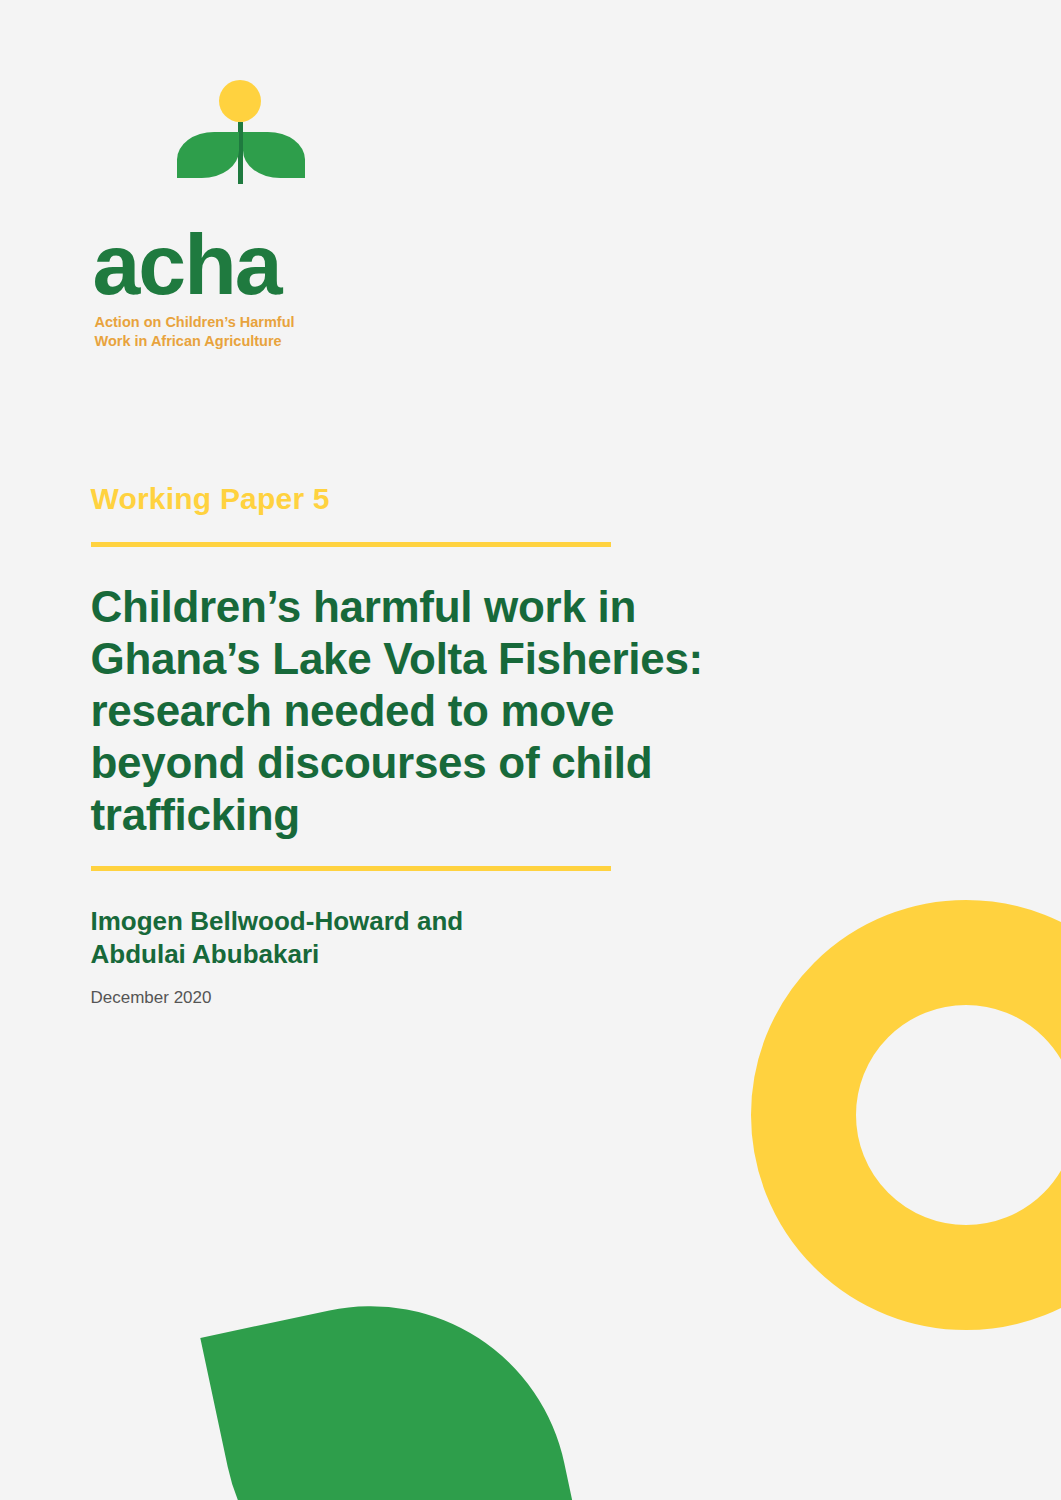acha
Action on Children’s Harmful
Work in African Agriculture
Working Paper 5
Children’s harmful work in Ghana’s Lake Volta Fisheries: research needed to move beyond discourses of child trafficking
Imogen Bellwood-Howard and
Abdulai Abubakari
December 2020